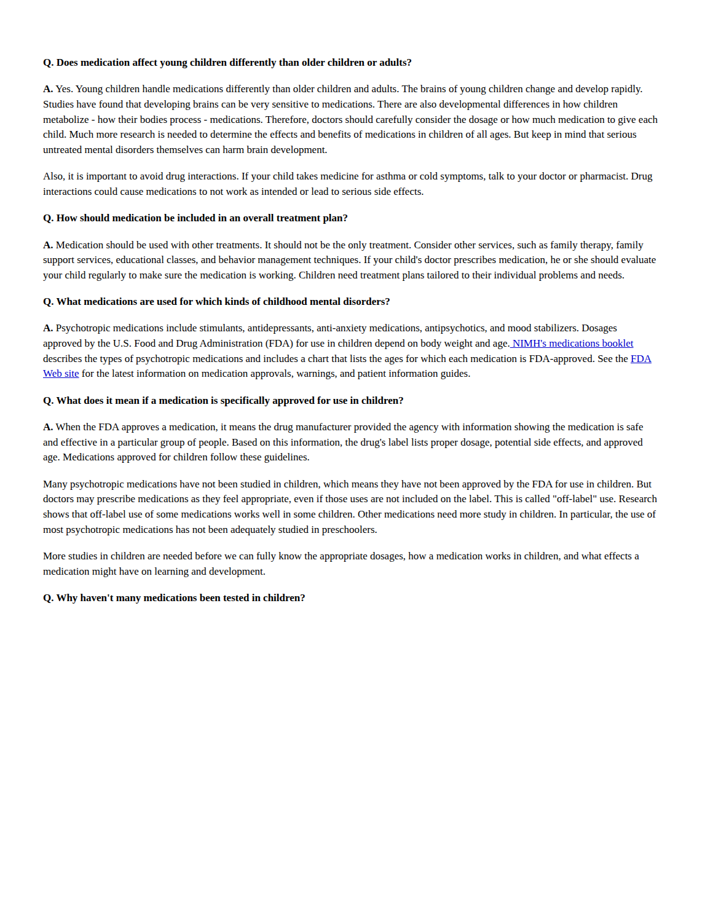Q. Does medication affect young children differently than older children or adults?
A. Yes. Young children handle medications differently than older children and adults. The brains of young children change and develop rapidly. Studies have found that developing brains can be very sensitive to medications. There are also developmental differences in how children metabolize - how their bodies process - medications. Therefore, doctors should carefully consider the dosage or how much medication to give each child. Much more research is needed to determine the effects and benefits of medications in children of all ages. But keep in mind that serious untreated mental disorders themselves can harm brain development.
Also, it is important to avoid drug interactions. If your child takes medicine for asthma or cold symptoms, talk to your doctor or pharmacist. Drug interactions could cause medications to not work as intended or lead to serious side effects.
Q. How should medication be included in an overall treatment plan?
A. Medication should be used with other treatments. It should not be the only treatment. Consider other services, such as family therapy, family support services, educational classes, and behavior management techniques. If your child's doctor prescribes medication, he or she should evaluate your child regularly to make sure the medication is working. Children need treatment plans tailored to their individual problems and needs.
Q. What medications are used for which kinds of childhood mental disorders?
A. Psychotropic medications include stimulants, antidepressants, anti-anxiety medications, antipsychotics, and mood stabilizers. Dosages approved by the U.S. Food and Drug Administration (FDA) for use in children depend on body weight and age. NIMH's medications booklet describes the types of psychotropic medications and includes a chart that lists the ages for which each medication is FDA-approved. See the FDA Web site for the latest information on medication approvals, warnings, and patient information guides.
Q. What does it mean if a medication is specifically approved for use in children?
A. When the FDA approves a medication, it means the drug manufacturer provided the agency with information showing the medication is safe and effective in a particular group of people. Based on this information, the drug's label lists proper dosage, potential side effects, and approved age. Medications approved for children follow these guidelines.
Many psychotropic medications have not been studied in children, which means they have not been approved by the FDA for use in children. But doctors may prescribe medications as they feel appropriate, even if those uses are not included on the label. This is called "off-label" use. Research shows that off-label use of some medications works well in some children. Other medications need more study in children. In particular, the use of most psychotropic medications has not been adequately studied in preschoolers.
More studies in children are needed before we can fully know the appropriate dosages, how a medication works in children, and what effects a medication might have on learning and development.
Q. Why haven't many medications been tested in children?